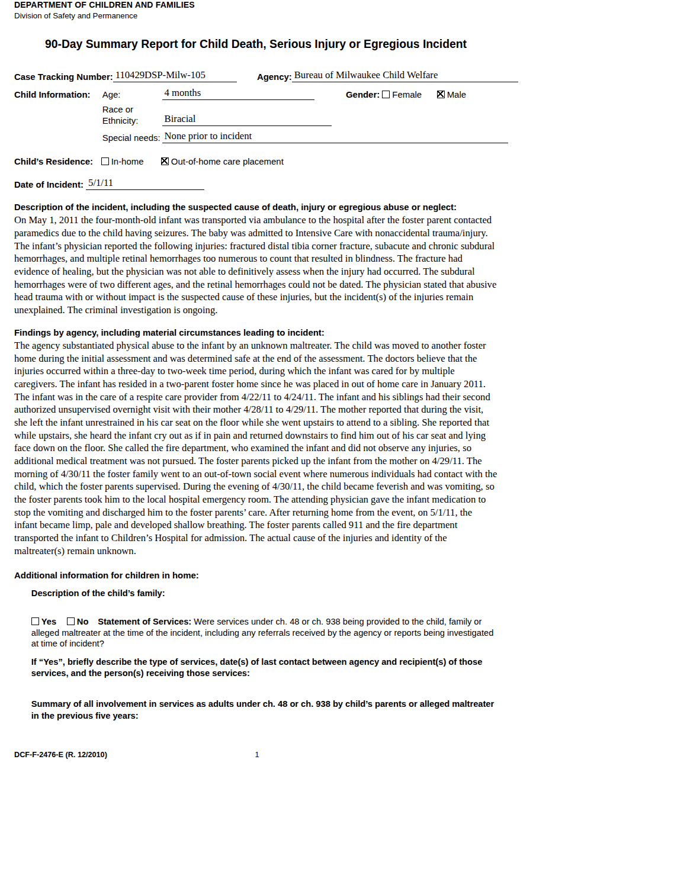DEPARTMENT OF CHILDREN AND FAMILIES
Division of Safety and Permanence
90-Day Summary Report for Child Death, Serious Injury or Egregious Incident
Case Tracking Number:
110429DSP-Milw-105
Agency:
Bureau of Milwaukee Child Welfare
Child Information:
Age:
4 months
Gender: Female Male
Race or Ethnicity:
Biracial
Special needs:
None prior to incident
Child’s Residence: In-home Out-of-home care placement
Date of Incident: 5/1/11
Description of the incident, including the suspected cause of death, injury or egregious abuse or neglect:
On May 1, 2011 the four-month-old infant was transported via ambulance to the hospital after the foster parent contacted paramedics due to the child having seizures. The baby was admitted to Intensive Care with nonaccidental trauma/injury. The infant’s physician reported the following injuries: fractured distal tibia corner fracture, subacute and chronic subdural hemorrhages, and multiple retinal hemorrhages too numerous to count that resulted in blindness. The fracture had evidence of healing, but the physician was not able to definitively assess when the injury had occurred. The subdural hemorrhages were of two different ages, and the retinal hemorrhages could not be dated. The physician stated that abusive head trauma with or without impact is the suspected cause of these injuries, but the incident(s) of the injuries remain unexplained. The criminal investigation is ongoing.
Findings by agency, including material circumstances leading to incident:
The agency substantiated physical abuse to the infant by an unknown maltreater. The child was moved to another foster home during the initial assessment and was determined safe at the end of the assessment. The doctors believe that the injuries occurred within a three-day to two-week time period, during which the infant was cared for by multiple caregivers. The infant has resided in a two-parent foster home since he was placed in out of home care in January 2011. The infant was in the care of a respite care provider from 4/22/11 to 4/24/11. The infant and his siblings had their second authorized unsupervised overnight visit with their mother 4/28/11 to 4/29/11. The mother reported that during the visit, she left the infant unrestrained in his car seat on the floor while she went upstairs to attend to a sibling. She reported that while upstairs, she heard the infant cry out as if in pain and returned downstairs to find him out of his car seat and lying face down on the floor. She called the fire department, who examined the infant and did not observe any injuries, so additional medical treatment was not pursued. The foster parents picked up the infant from the mother on 4/29/11. The morning of 4/30/11 the foster family went to an out-of-town social event where numerous individuals had contact with the child, which the foster parents supervised. During the evening of 4/30/11, the child became feverish and was vomiting, so the foster parents took him to the local hospital emergency room. The attending physician gave the infant medication to stop the vomiting and discharged him to the foster parents’ care. After returning home from the event, on 5/1/11, the infant became limp, pale and developed shallow breathing. The foster parents called 911 and the fire department transported the infant to Children’s Hospital for admission. The actual cause of the injuries and identity of the maltreater(s) remain unknown.
Additional information for children in home:
Description of the child’s family:
Yes No Statement of Services: Were services under ch. 48 or ch. 938 being provided to the child, family or alleged maltreater at the time of the incident, including any referrals received by the agency or reports being investigated at time of incident?
If “Yes”, briefly describe the type of services, date(s) of last contact between agency and recipient(s) of those services, and the person(s) receiving those services:
Summary of all involvement in services as adults under ch. 48 or ch. 938 by child’s parents or alleged maltreater in the previous five years:
DCF-F-2476-E (R. 12/2010) 1